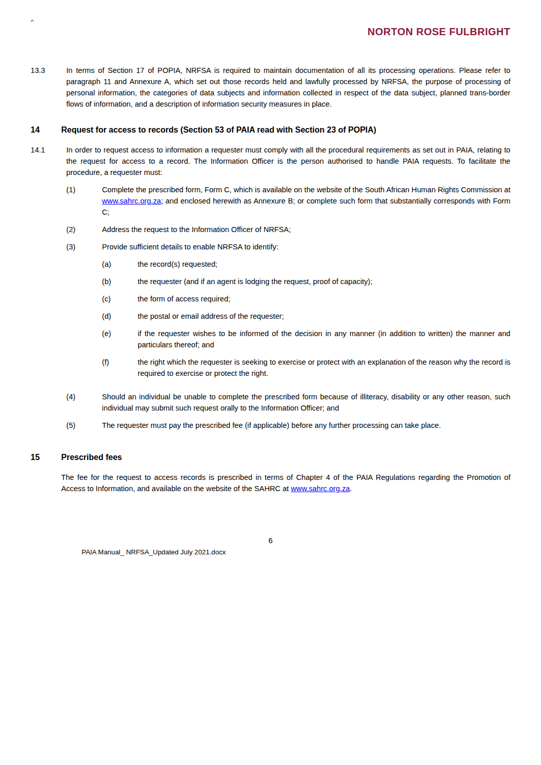^ NORTON ROSE FULBRIGHT
13.3
In terms of Section 17 of POPIA, NRFSA is required to maintain documentation of all its processing operations. Please refer to paragraph 11 and Annexure A, which set out those records held and lawfully processed by NRFSA, the purpose of processing of personal information, the categories of data subjects and information collected in respect of the data subject, planned trans-border flows of information, and a description of information security measures in place.
14 Request for access to records (Section 53 of PAIA read with Section 23 of POPIA)
14.1
In order to request access to information a requester must comply with all the procedural requirements as set out in PAIA, relating to the request for access to a record. The Information Officer is the person authorised to handle PAIA requests. To facilitate the procedure, a requester must:
(1)
Complete the prescribed form, Form C, which is available on the website of the South African Human Rights Commission at www.sahrc.org.za; and enclosed herewith as Annexure B; or complete such form that substantially corresponds with Form C;
(2)
Address the request to the Information Officer of NRFSA;
(3)
Provide sufficient details to enable NRFSA to identify:
(a)
the record(s) requested;
(b)
the requester (and if an agent is lodging the request, proof of capacity);
(c)
the form of access required;
(d)
the postal or email address of the requester;
(e)
if the requester wishes to be informed of the decision in any manner (in addition to written) the manner and particulars thereof; and
(f)
the right which the requester is seeking to exercise or protect with an explanation of the reason why the record is required to exercise or protect the right.
(4)
Should an individual be unable to complete the prescribed form because of illiteracy, disability or any other reason, such individual may submit such request orally to the Information Officer; and
(5)
The requester must pay the prescribed fee (if applicable) before any further processing can take place.
15 Prescribed fees
The fee for the request to access records is prescribed in terms of Chapter 4 of the PAIA Regulations regarding the Promotion of Access to Information, and available on the website of the SAHRC at www.sahrc.org.za.
6
PAIA Manual_ NRFSA_Updated July 2021.docx